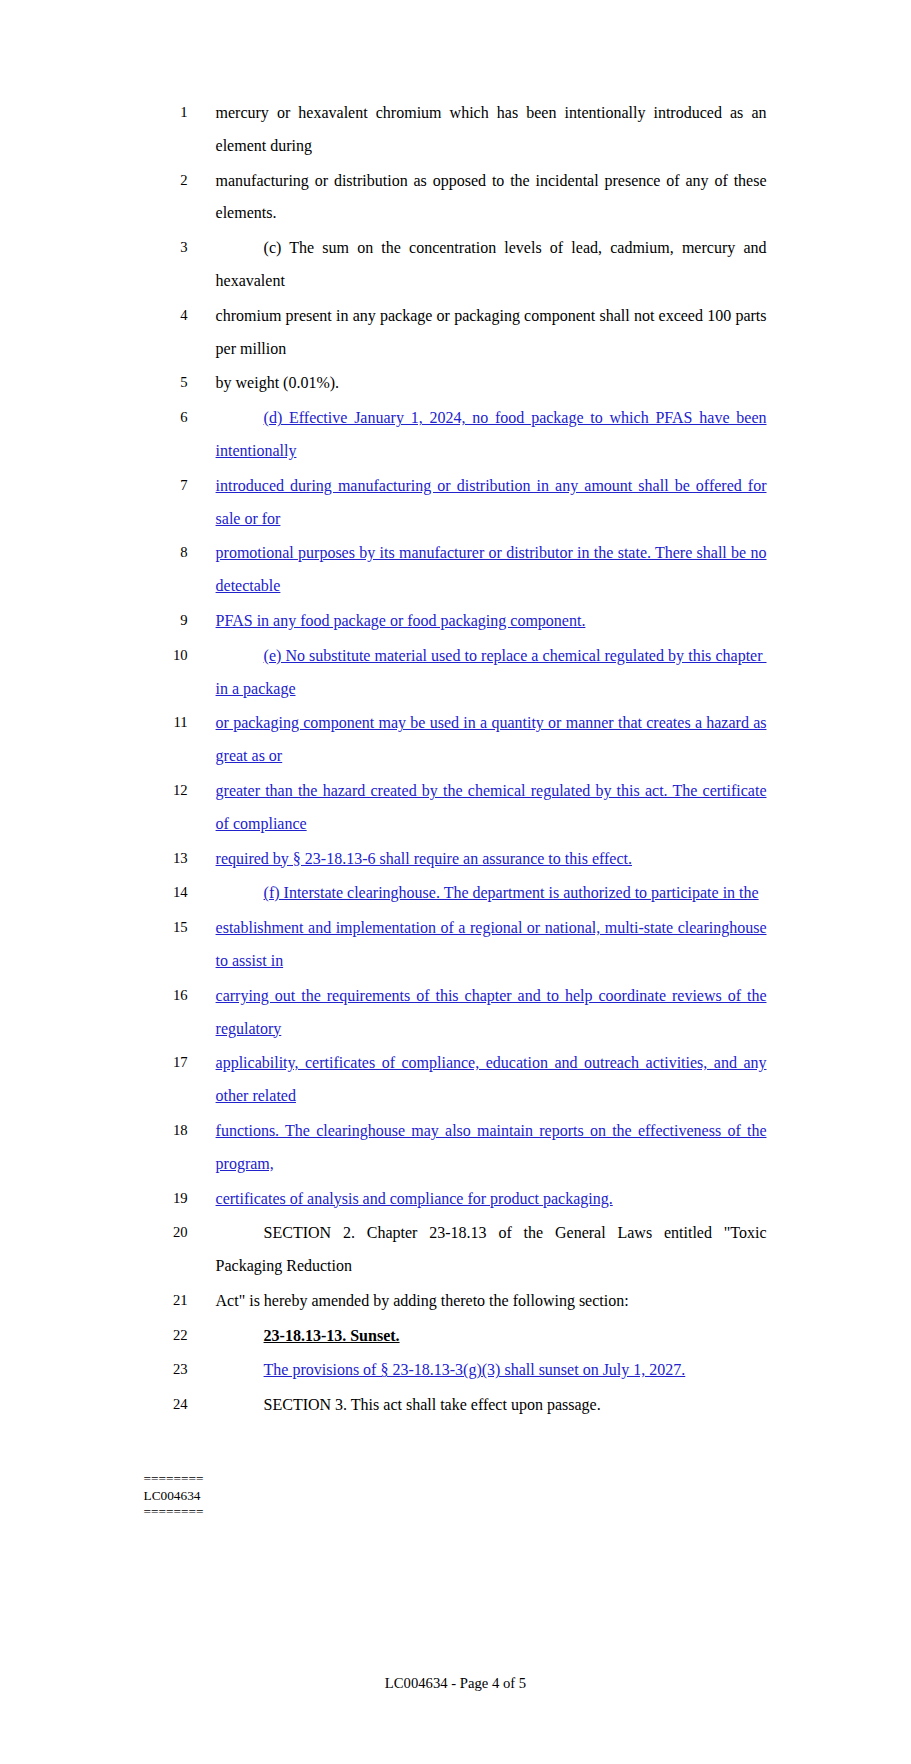| 1 | mercury or hexavalent chromium which has been intentionally introduced as an element during |
| 2 | manufacturing or distribution as opposed to the incidental presence of any of these elements. |
| 3 | (c) The sum on the concentration levels of lead, cadmium, mercury and hexavalent |
| 4 | chromium present in any package or packaging component shall not exceed 100 parts per million |
| 5 | by weight (0.01%). |
| 6 | (d) Effective January 1, 2024, no food package to which PFAS have been intentionally |
| 7 | introduced during manufacturing or distribution in any amount shall be offered for sale or for |
| 8 | promotional purposes by its manufacturer or distributor in the state. There shall be no detectable |
| 9 | PFAS in any food package or food packaging component. |
| 10 | (e) No substitute material used to replace a chemical regulated by this chapter in a package |
| 11 | or packaging component may be used in a quantity or manner that creates a hazard as great as or |
| 12 | greater than the hazard created by the chemical regulated by this act. The certificate of compliance |
| 13 | required by § 23-18.13-6 shall require an assurance to this effect. |
| 14 | (f) Interstate clearinghouse. The department is authorized to participate in the |
| 15 | establishment and implementation of a regional or national, multi-state clearinghouse to assist in |
| 16 | carrying out the requirements of this chapter and to help coordinate reviews of the regulatory |
| 17 | applicability, certificates of compliance, education and outreach activities, and any other related |
| 18 | functions. The clearinghouse may also maintain reports on the effectiveness of the program, |
| 19 | certificates of analysis and compliance for product packaging. |
| 20 | SECTION 2. Chapter 23-18.13 of the General Laws entitled "Toxic Packaging Reduction |
| 21 | Act" is hereby amended by adding thereto the following section: |
| 22 | 23-18.13-13. Sunset. |
| 23 | The provisions of § 23-18.13-3(g)(3) shall sunset on July 1, 2027. |
| 24 | SECTION 3. This act shall take effect upon passage. |
========
LC004634
========
LC004634 - Page 4 of 5